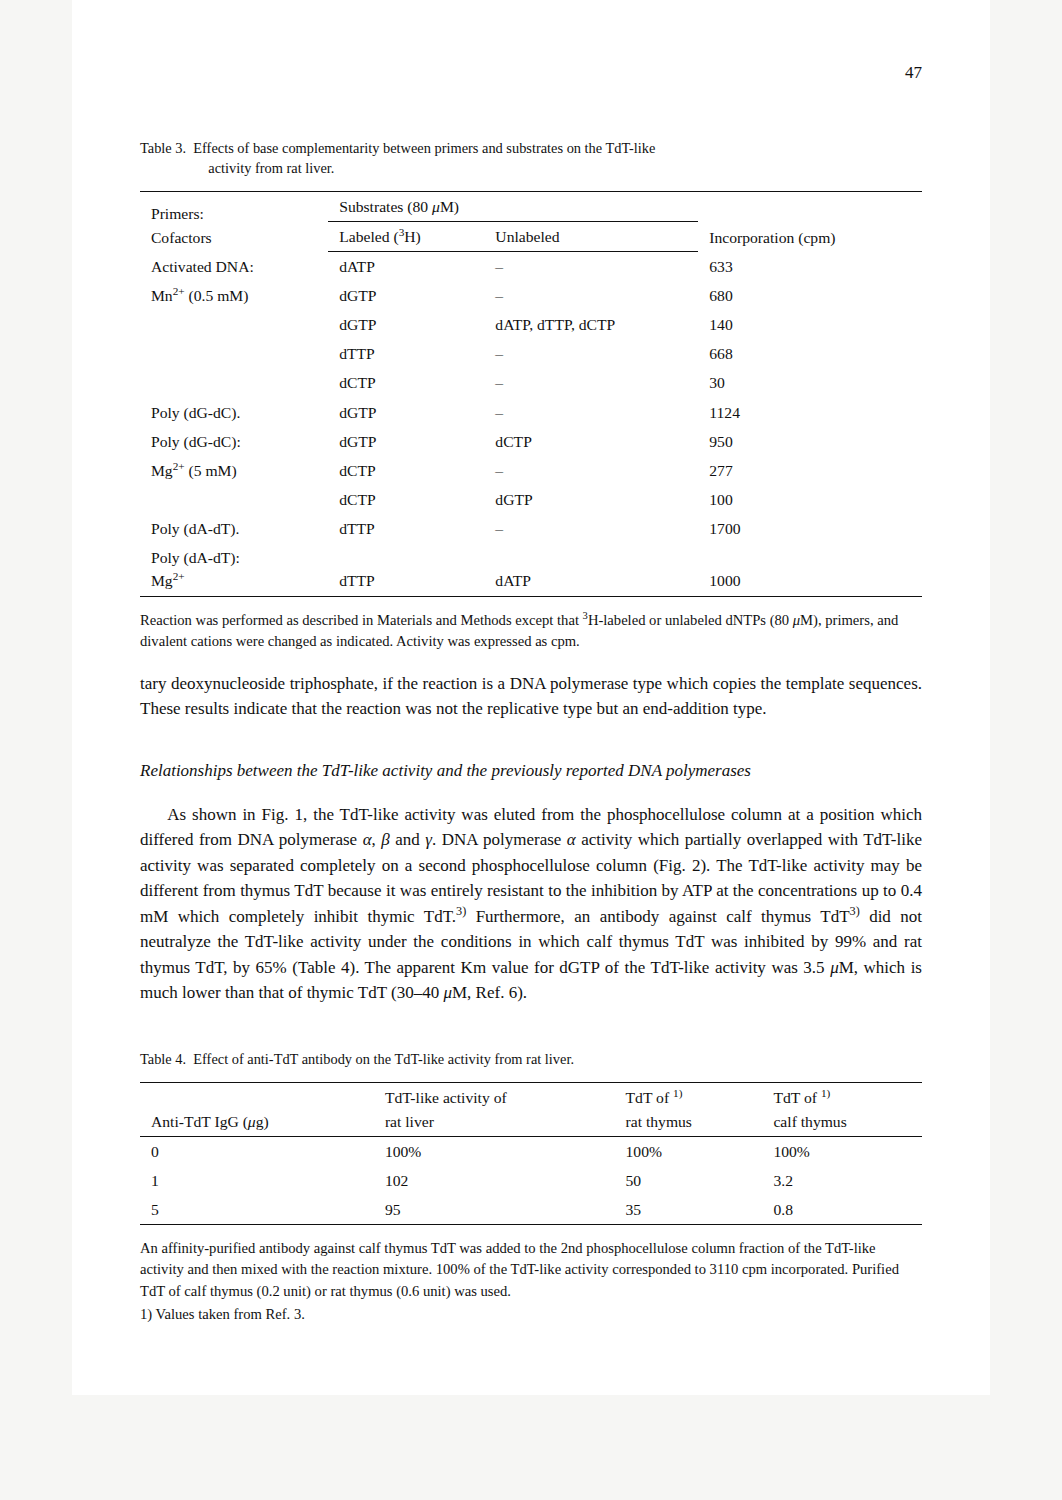47
Table 3. Effects of base complementarity between primers and substrates on the TdT-like activity from rat liver.
| Primers: Cofactors | Substrates (80 μ M) | Incorporation (cpm) |
| --- | --- | --- |
| Labeled ( 3 H) | Unlabeled |
| Activated DNA: | dATP | – | 633 |
| Mn 2+ (0.5 mM) | dGTP | – | 680 |
| | dGTP | dATP, dTTP, dCTP | 140 |
| | dTTP | – | 668 |
| | dCTP | – | 30 |
| Poly (dG-dC). | dGTP | – | 1124 |
| Poly (dG-dC): | dGTP | dCTP | 950 |
| Mg 2+ (5 mM) | dCTP | – | 277 |
| | dCTP | dGTP | 100 |
| Poly (dA-dT). | dTTP | – | 1700 |
| Poly (dA-dT): Mg 2+ | dTTP | dATP | 1000 |
Reaction was performed as described in Materials and Methods except that 3H-labeled or unlabeled dNTPs (80 μ M), primers, and divalent cations were changed as indicated. Activity was expressed as cpm.
tary deoxynucleoside triphosphate, if the reaction is a DNA polymerase type which copies the template sequences. These results indicate that the reaction was not the replicative type but an end-addition type.
Relationships between the TdT-like activity and the previously reported DNA polymerases
As shown in Fig. 1, the TdT-like activity was eluted from the phosphocellulose column at a position which differed from DNA polymerase α, β and γ. DNA polymerase α activity which partially overlapped with TdT-like activity was separated completely on a second phosphocellulose column (Fig. 2). The TdT-like activity may be different from thymus TdT because it was entirely resistant to the inhibition by ATP at the concentrations up to 0.4 mM which completely inhibit thymic TdT.3) Furthermore, an antibody against calf thymus TdT3) did not neutralyze the TdT-like activity under the conditions in which calf thymus TdT was inhibited by 99% and rat thymus TdT, by 65% (Table 4). The apparent Km value for dGTP of the TdT-like activity was 3.5 μ M, which is much lower than that of thymic TdT (30–40 μ M, Ref. 6).
Table 4. Effect of anti-TdT antibody on the TdT-like activity from rat liver.
| Anti-TdT IgG ( μ g) | TdT-like activity of rat liver | TdT of 1) rat thymus | TdT of 1) calf thymus |
| --- | --- | --- | --- |
| 0 | 100% | 100% | 100% |
| 1 | 102 | 50 | 3.2 |
| 5 | 95 | 35 | 0.8 |
An affinity-purified antibody against calf thymus TdT was added to the 2nd phosphocellulose column fraction of the TdT-like activity and then mixed with the reaction mixture. 100% of the TdT-like activity corresponded to 3110 cpm incorporated. Purified TdT of calf thymus (0.2 unit) or rat thymus (0.6 unit) was used.
1) Values taken from Ref. 3.